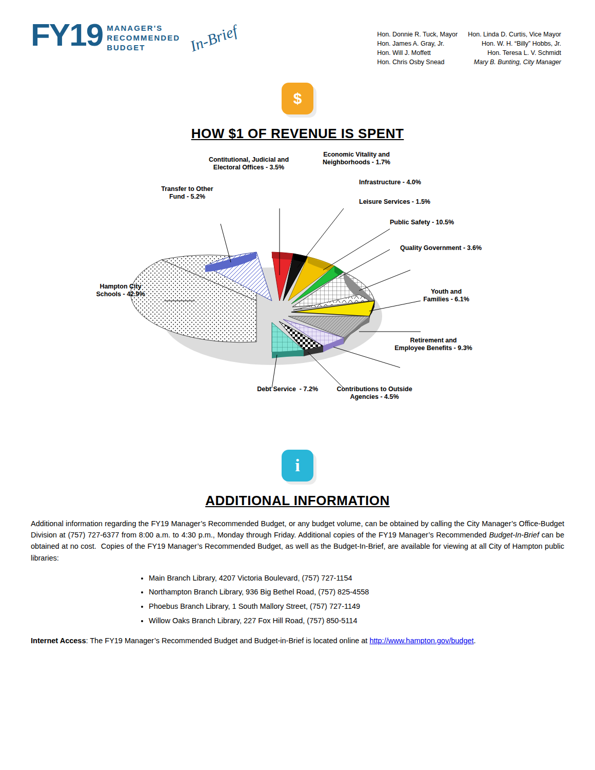FY19
MANAGER'S
RECOMMENDED
BUDGET
In-Brief
| Hon. Donnie R. Tuck, Mayor | Hon. Linda D. Curtis, Vice Mayor |
| Hon. James A. Gray, Jr. | Hon. W. H. “Billy” Hobbs, Jr. |
| Hon. Will J. Moffett | Hon. Teresa L. V. Schmidt |
| Hon. Chris Osby Snead | Mary B. Bunting, City Manager |
HOW $1 OF REVENUE IS SPENT
Contitutional, Judicial and
Electoral Offices - 3.5%
Economic Vitality and
Neighborhoods - 1.7%
Infrastructure - 4.0%
Leisure Services - 1.5%
Public Safety - 10.5%
Quality Government - 3.6%
Youth and
Families - 6.1%
Retirement and
Employee Benefits - 9.3%
Contributions to Outside
Agencies - 4.5%
Debt Service - 7.2%
Hampton City
Schools - 42.9%
Transfer to Other
Fund - 5.2%
ADDITIONAL INFORMATION
Additional information regarding the FY19 Manager’s Recommended Budget, or any budget volume, can be obtained by calling the City Manager’s Office-Budget Division at (757) 727-6377 from 8:00 a.m. to 4:30 p.m., Monday through Friday. Additional copies of the FY19 Manager’s Recommended Budget-In-Brief can be obtained at no cost. Copies of the FY19 Manager’s Recommended Budget, as well as the Budget-In-Brief, are available for viewing at all City of Hampton public libraries:
Main Branch Library, 4207 Victoria Boulevard, (757) 727-1154
Northampton Branch Library, 936 Big Bethel Road, (757) 825-4558
Phoebus Branch Library, 1 South Mallory Street, (757) 727-1149
Willow Oaks Branch Library, 227 Fox Hill Road, (757) 850-5114
Internet Access: The FY19 Manager’s Recommended Budget and Budget-in-Brief is located online at http://www.hampton.gov/budget.